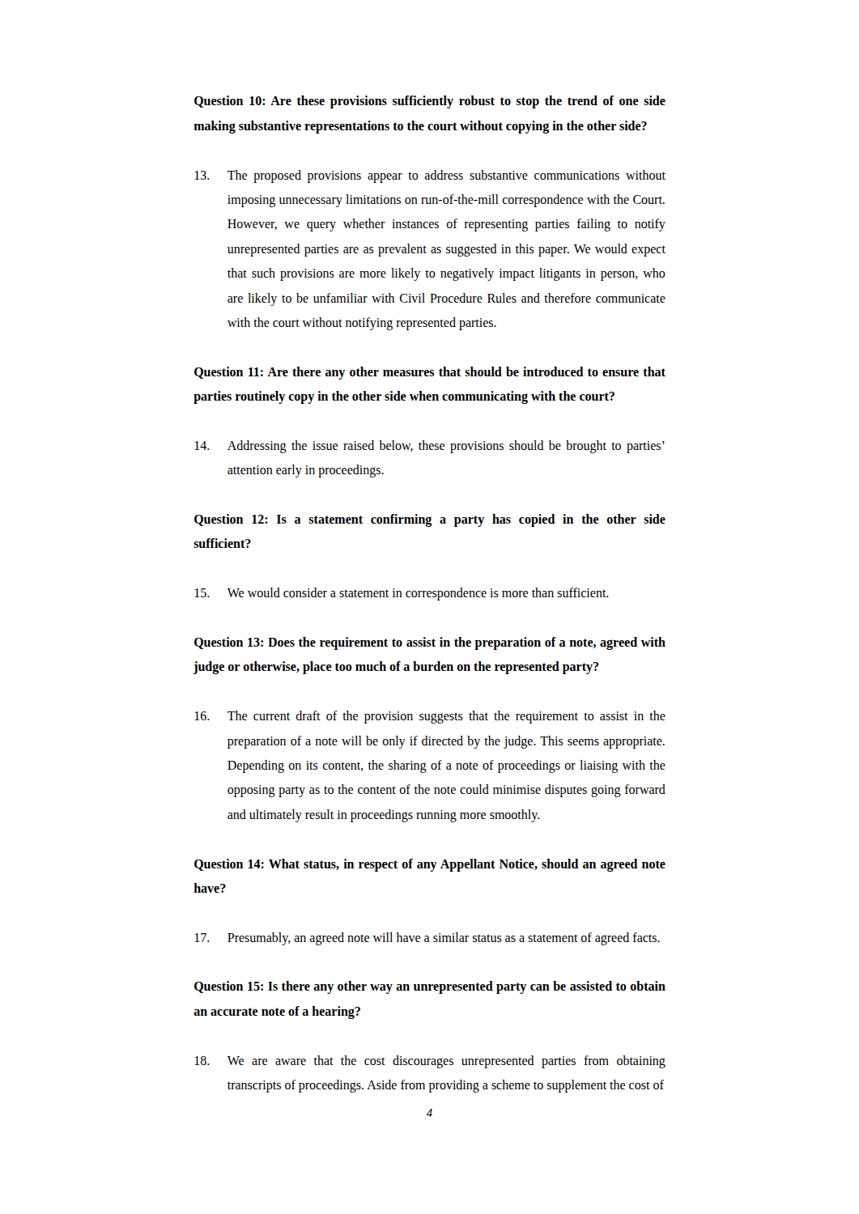Question 10: Are these provisions sufficiently robust to stop the trend of one side making substantive representations to the court without copying in the other side?
13.
The proposed provisions appear to address substantive communications without imposing unnecessary limitations on run-of-the-mill correspondence with the Court. However, we query whether instances of representing parties failing to notify unrepresented parties are as prevalent as suggested in this paper. We would expect that such provisions are more likely to negatively impact litigants in person, who are likely to be unfamiliar with Civil Procedure Rules and therefore communicate with the court without notifying represented parties.
Question 11: Are there any other measures that should be introduced to ensure that parties routinely copy in the other side when communicating with the court?
14.
Addressing the issue raised below, these provisions should be brought to parties’ attention early in proceedings.
Question 12: Is a statement confirming a party has copied in the other side sufficient?
15.
We would consider a statement in correspondence is more than sufficient.
Question 13: Does the requirement to assist in the preparation of a note, agreed with judge or otherwise, place too much of a burden on the represented party?
16.
The current draft of the provision suggests that the requirement to assist in the preparation of a note will be only if directed by the judge. This seems appropriate. Depending on its content, the sharing of a note of proceedings or liaising with the opposing party as to the content of the note could minimise disputes going forward and ultimately result in proceedings running more smoothly.
Question 14: What status, in respect of any Appellant Notice, should an agreed note have?
17.
Presumably, an agreed note will have a similar status as a statement of agreed facts.
Question 15: Is there any other way an unrepresented party can be assisted to obtain an accurate note of a hearing?
18.
We are aware that the cost discourages unrepresented parties from obtaining transcripts of proceedings. Aside from providing a scheme to supplement the cost of
4